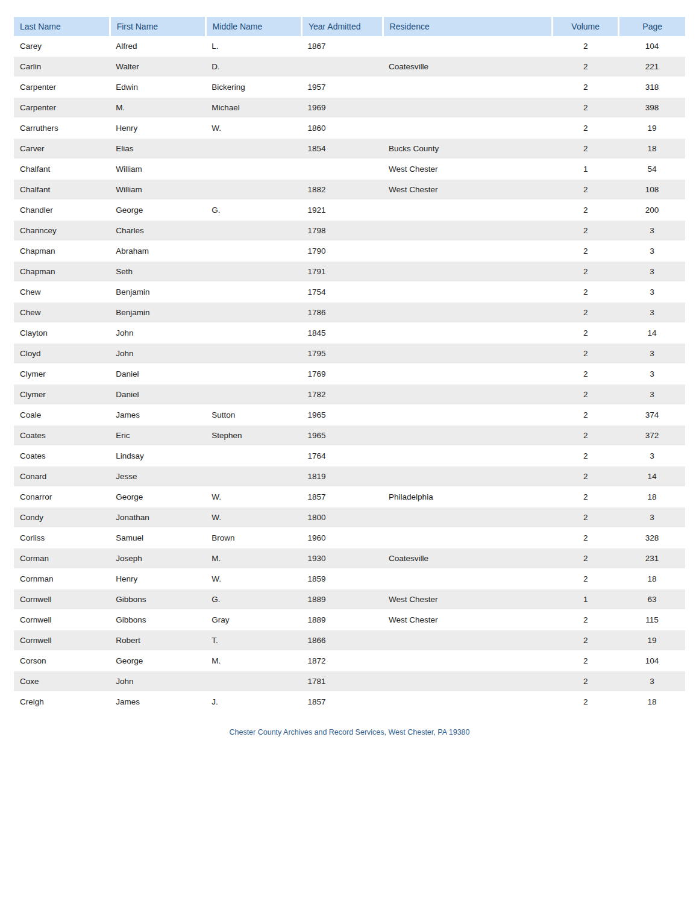| Last Name | First Name | Middle Name | Year Admitted | Residence | Volume | Page |
| --- | --- | --- | --- | --- | --- | --- |
| Carey | Alfred | L. | 1867 | | 2 | 104 |
| Carlin | Walter | D. | | Coatesville | 2 | 221 |
| Carpenter | Edwin | Bickering | 1957 | | 2 | 318 |
| Carpenter | M. | Michael | 1969 | | 2 | 398 |
| Carruthers | Henry | W. | 1860 | | 2 | 19 |
| Carver | Elias | | 1854 | Bucks County | 2 | 18 |
| Chalfant | William | | | West Chester | 1 | 54 |
| Chalfant | William | | 1882 | West Chester | 2 | 108 |
| Chandler | George | G. | 1921 | | 2 | 200 |
| Channcey | Charles | | 1798 | | 2 | 3 |
| Chapman | Abraham | | 1790 | | 2 | 3 |
| Chapman | Seth | | 1791 | | 2 | 3 |
| Chew | Benjamin | | 1754 | | 2 | 3 |
| Chew | Benjamin | | 1786 | | 2 | 3 |
| Clayton | John | | 1845 | | 2 | 14 |
| Cloyd | John | | 1795 | | 2 | 3 |
| Clymer | Daniel | | 1769 | | 2 | 3 |
| Clymer | Daniel | | 1782 | | 2 | 3 |
| Coale | James | Sutton | 1965 | | 2 | 374 |
| Coates | Eric | Stephen | 1965 | | 2 | 372 |
| Coates | Lindsay | | 1764 | | 2 | 3 |
| Conard | Jesse | | 1819 | | 2 | 14 |
| Conarror | George | W. | 1857 | Philadelphia | 2 | 18 |
| Condy | Jonathan | W. | 1800 | | 2 | 3 |
| Corliss | Samuel | Brown | 1960 | | 2 | 328 |
| Corman | Joseph | M. | 1930 | Coatesville | 2 | 231 |
| Cornman | Henry | W. | 1859 | | 2 | 18 |
| Cornwell | Gibbons | G. | 1889 | West Chester | 1 | 63 |
| Cornwell | Gibbons | Gray | 1889 | West Chester | 2 | 115 |
| Cornwell | Robert | T. | 1866 | | 2 | 19 |
| Corson | George | M. | 1872 | | 2 | 104 |
| Coxe | John | | 1781 | | 2 | 3 |
| Creigh | James | J. | 1857 | | 2 | 18 |
Chester County Archives and Record Services, West Chester, PA 19380